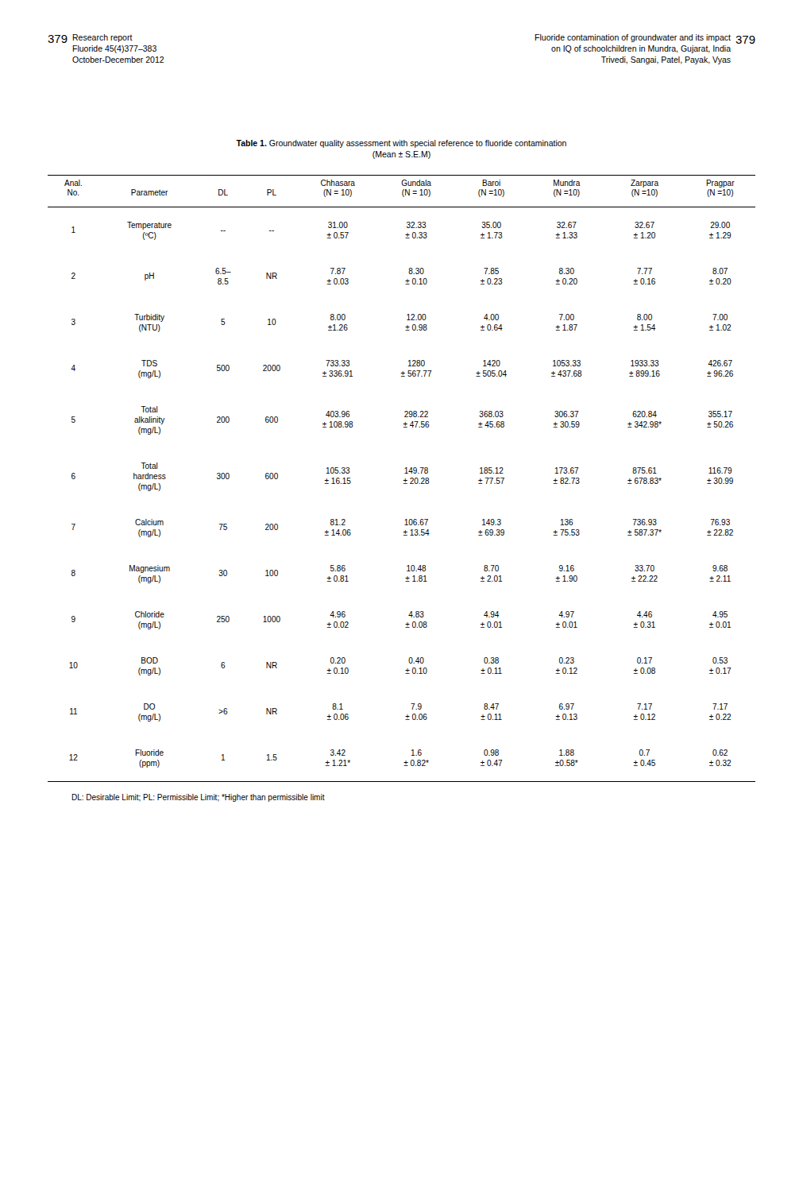379
Research report
Fluoride 45(4)377–383
October-December 2012
Fluoride contamination of groundwater and its impact
on IQ of schoolchildren in Mundra, Gujarat, India
Trivedi, Sangai, Patel, Payak, Vyas
379
Table 1. Groundwater quality assessment with special reference to fluoride contamination
(Mean ± S.E.M)
| Anal. No. | Parameter | DL | PL | Chhasara (N = 10) | Gundala (N = 10) | Baroi (N =10) | Mundra (N =10) | Zarpara (N =10) | Pragpar (N =10) |
| --- | --- | --- | --- | --- | --- | --- | --- | --- | --- |
| 1 | Temperature (ºC) | -- | -- | 31.00 ± 0.57 | 32.33 ± 0.33 | 35.00 ± 1.73 | 32.67 ± 1.33 | 32.67 ± 1.20 | 29.00 ± 1.29 |
| 2 | pH | 6.5– 8.5 | NR | 7.87 ± 0.03 | 8.30 ± 0.10 | 7.85 ± 0.23 | 8.30 ± 0.20 | 7.77 ± 0.16 | 8.07 ± 0.20 |
| 3 | Turbidity (NTU) | 5 | 10 | 8.00 ±1.26 | 12.00 ± 0.98 | 4.00 ± 0.64 | 7.00 ± 1.87 | 8.00 ± 1.54 | 7.00 ± 1.02 |
| 4 | TDS (mg/L) | 500 | 2000 | 733.33 ± 336.91 | 1280 ± 567.77 | 1420 ± 505.04 | 1053.33 ± 437.68 | 1933.33 ± 899.16 | 426.67 ± 96.26 |
| 5 | Total alkalinity (mg/L) | 200 | 600 | 403.96 ± 108.98 | 298.22 ± 47.56 | 368.03 ± 45.68 | 306.37 ± 30.59 | 620.84 ± 342.98* | 355.17 ± 50.26 |
| 6 | Total hardness (mg/L) | 300 | 600 | 105.33 ± 16.15 | 149.78 ± 20.28 | 185.12 ± 77.57 | 173.67 ± 82.73 | 875.61 ± 678.83* | 116.79 ± 30.99 |
| 7 | Calcium (mg/L) | 75 | 200 | 81.2 ± 14.06 | 106.67 ± 13.54 | 149.3 ± 69.39 | 136 ± 75.53 | 736.93 ± 587.37* | 76.93 ± 22.82 |
| 8 | Magnesium (mg/L) | 30 | 100 | 5.86 ± 0.81 | 10.48 ± 1.81 | 8.70 ± 2.01 | 9.16 ± 1.90 | 33.70 ± 22.22 | 9.68 ± 2.11 |
| 9 | Chloride (mg/L) | 250 | 1000 | 4.96 ± 0.02 | 4.83 ± 0.08 | 4.94 ± 0.01 | 4.97 ± 0.01 | 4.46 ± 0.31 | 4.95 ± 0.01 |
| 10 | BOD (mg/L) | 6 | NR | 0.20 ± 0.10 | 0.40 ± 0.10 | 0.38 ± 0.11 | 0.23 ± 0.12 | 0.17 ± 0.08 | 0.53 ± 0.17 |
| 11 | DO (mg/L) | >6 | NR | 8.1 ± 0.06 | 7.9 ± 0.06 | 8.47 ± 0.11 | 6.97 ± 0.13 | 7.17 ± 0.12 | 7.17 ± 0.22 |
| 12 | Fluoride (ppm) | 1 | 1.5 | 3.42 ± 1.21* | 1.6 ± 0.82* | 0.98 ± 0.47 | 1.88 ±0.58* | 0.7 ± 0.45 | 0.62 ± 0.32 |
DL: Desirable Limit; PL: Permissible Limit; *Higher than permissible limit